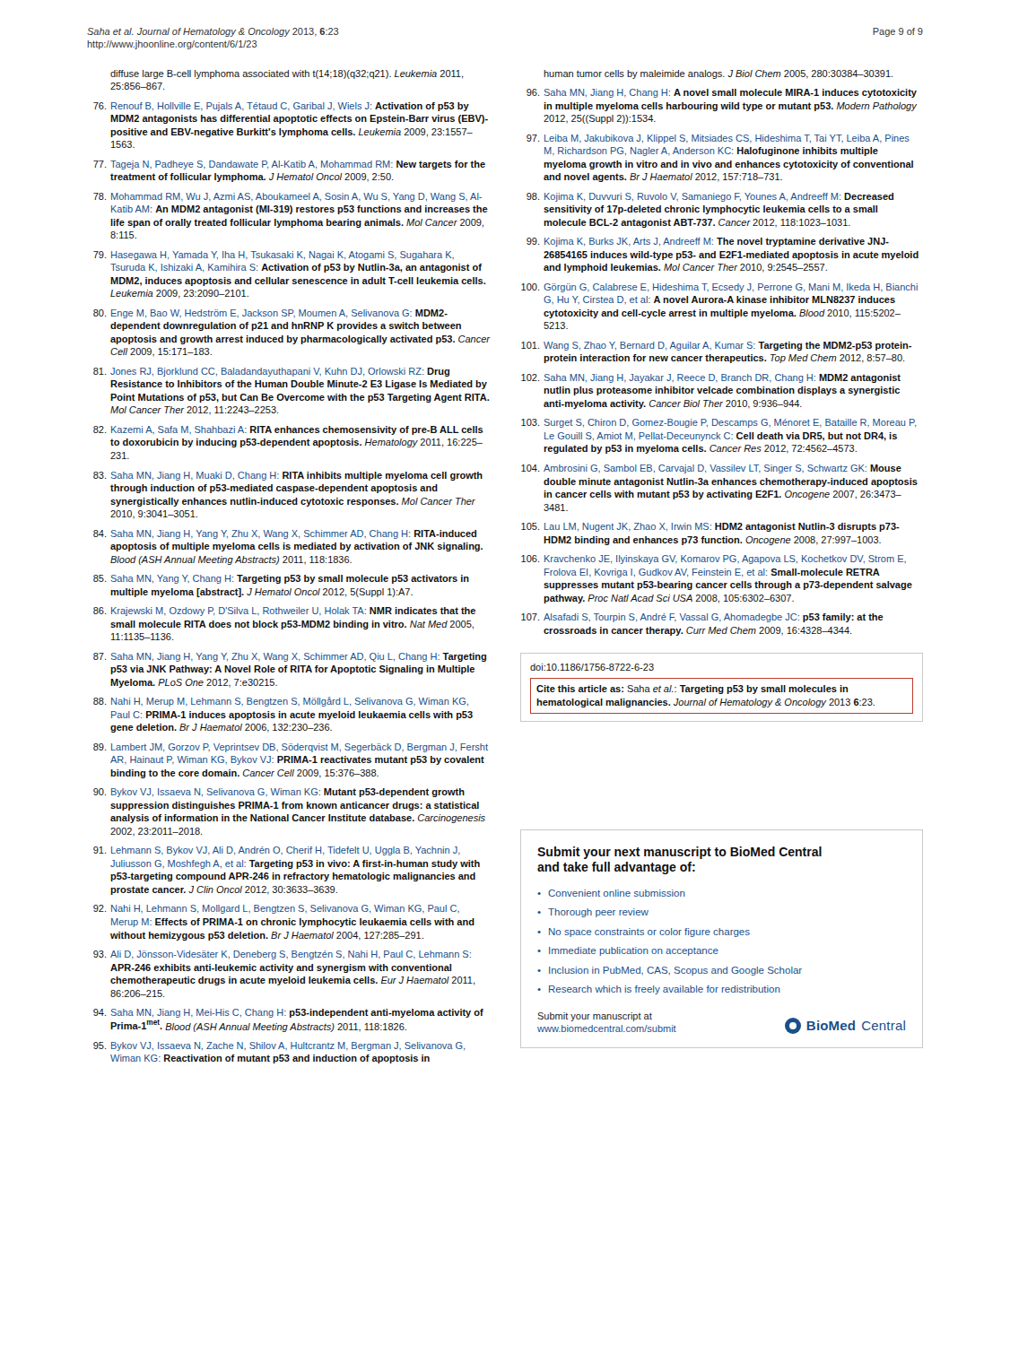Saha et al. Journal of Hematology & Oncology 2013, 6:23
http://www.jhoonline.org/content/6/1/23
Page 9 of 9
diffuse large B-cell lymphoma associated with t(14;18)(q32;q21). Leukemia 2011, 25:856–867.
76. Renouf B, Hollville E, Pujals A, Tétaud C, Garibal J, Wiels J: Activation of p53 by MDM2 antagonists has differential apoptotic effects on Epstein-Barr virus (EBV)-positive and EBV-negative Burkitt's lymphoma cells. Leukemia 2009, 23:1557–1563.
77. Tageja N, Padheye S, Dandawate P, Al-Katib A, Mohammad RM: New targets for the treatment of follicular lymphoma. J Hematol Oncol 2009, 2:50.
78. Mohammad RM, Wu J, Azmi AS, Aboukameel A, Sosin A, Wu S, Yang D, Wang S, Al-Katib AM: An MDM2 antagonist (MI-319) restores p53 functions and increases the life span of orally treated follicular lymphoma bearing animals. Mol Cancer 2009, 8:115.
79. Hasegawa H, Yamada Y, Iha H, Tsukasaki K, Nagai K, Atogami S, Sugahara K, Tsuruda K, Ishizaki A, Kamihira S: Activation of p53 by Nutlin-3a, an antagonist of MDM2, induces apoptosis and cellular senescence in adult T-cell leukemia cells. Leukemia 2009, 23:2090–2101.
80. Enge M, Bao W, Hedström E, Jackson SP, Moumen A, Selivanova G: MDM2-dependent downregulation of p21 and hnRNP K provides a switch between apoptosis and growth arrest induced by pharmacologically activated p53. Cancer Cell 2009, 15:171–183.
81. Jones RJ, Bjorklund CC, Baladandayuthapani V, Kuhn DJ, Orlowski RZ: Drug Resistance to Inhibitors of the Human Double Minute-2 E3 Ligase Is Mediated by Point Mutations of p53, but Can Be Overcome with the p53 Targeting Agent RITA. Mol Cancer Ther 2012, 11:2243–2253.
82. Kazemi A, Safa M, Shahbazi A: RITA enhances chemosensivity of pre-B ALL cells to doxorubicin by inducing p53-dependent apoptosis. Hematology 2011, 16:225–231.
83. Saha MN, Jiang H, Muaki D, Chang H: RITA inhibits multiple myeloma cell growth through induction of p53-mediated caspase-dependent apoptosis and synergistically enhances nutlin-induced cytotoxic responses. Mol Cancer Ther 2010, 9:3041–3051.
84. Saha MN, Jiang H, Yang Y, Zhu X, Wang X, Schimmer AD, Chang H: RITA-induced apoptosis of multiple myeloma cells is mediated by activation of JNK signaling. Blood (ASH Annual Meeting Abstracts) 2011, 118:1836.
85. Saha MN, Yang Y, Chang H: Targeting p53 by small molecule p53 activators in multiple myeloma [abstract]. J Hematol Oncol 2012, 5(Suppl 1):A7.
86. Krajewski M, Ozdowy P, D'Silva L, Rothweiler U, Holak TA: NMR indicates that the small molecule RITA does not block p53-MDM2 binding in vitro. Nat Med 2005, 11:1135–1136.
87. Saha MN, Jiang H, Yang Y, Zhu X, Wang X, Schimmer AD, Qiu L, Chang H: Targeting p53 via JNK Pathway: A Novel Role of RITA for Apoptotic Signaling in Multiple Myeloma. PLoS One 2012, 7:e30215.
88. Nahi H, Merup M, Lehmann S, Bengtzen S, Möllgård L, Selivanova G, Wiman KG, Paul C: PRIMA-1 induces apoptosis in acute myeloid leukaemia cells with p53 gene deletion. Br J Haematol 2006, 132:230–236.
89. Lambert JM, Gorzov P, Veprintsev DB, Söderqvist M, Segerbäck D, Bergman J, Fersht AR, Hainaut P, Wiman KG, Bykov VJ: PRIMA-1 reactivates mutant p53 by covalent binding to the core domain. Cancer Cell 2009, 15:376–388.
90. Bykov VJ, Issaeva N, Selivanova G, Wiman KG: Mutant p53-dependent growth suppression distinguishes PRIMA-1 from known anticancer drugs: a statistical analysis of information in the National Cancer Institute database. Carcinogenesis 2002, 23:2011–2018.
91. Lehmann S, Bykov VJ, Ali D, Andrén O, Cherif H, Tidefelt U, Uggla B, Yachnin J, Juliusson G, Moshfegh A, et al: Targeting p53 in vivo: A first-in-human study with p53-targeting compound APR-246 in refractory hematologic malignancies and prostate cancer. J Clin Oncol 2012, 30:3633–3639.
92. Nahi H, Lehmann S, Mollgard L, Bengtzen S, Selivanova G, Wiman KG, Paul C, Merup M: Effects of PRIMA-1 on chronic lymphocytic leukaemia cells with and without hemizygous p53 deletion. Br J Haematol 2004, 127:285–291.
93. Ali D, Jönsson-Videsäter K, Deneberg S, Bengtzén S, Nahi H, Paul C, Lehmann S: APR-246 exhibits anti-leukemic activity and synergism with conventional chemotherapeutic drugs in acute myeloid leukemia cells. Eur J Haematol 2011, 86:206–215.
94. Saha MN, Jiang H, Mei-His C, Chang H: p53-independent anti-myeloma activity of Prima-1met. Blood (ASH Annual Meeting Abstracts) 2011, 118:1826.
95. Bykov VJ, Issaeva N, Zache N, Shilov A, Hultcrantz M, Bergman J, Selivanova G, Wiman KG: Reactivation of mutant p53 and induction of apoptosis in
human tumor cells by maleimide analogs. J Biol Chem 2005, 280:30384–30391.
96. Saha MN, Jiang H, Chang H: A novel small molecule MIRA-1 induces cytotoxicity in multiple myeloma cells harbouring wild type or mutant p53. Modern Pathology 2012, 25((Suppl 2)):1534.
97. Leiba M, Jakubikova J, Klippel S, Mitsiades CS, Hideshima T, Tai YT, Leiba A, Pines M, Richardson PG, Nagler A, Anderson KC: Halofuginone inhibits multiple myeloma growth in vitro and in vivo and enhances cytotoxicity of conventional and novel agents. Br J Haematol 2012, 157:718–731.
98. Kojima K, Duvvuri S, Ruvolo V, Samaniego F, Younes A, Andreeff M: Decreased sensitivity of 17p-deleted chronic lymphocytic leukemia cells to a small molecule BCL-2 antagonist ABT-737. Cancer 2012, 118:1023–1031.
99. Kojima K, Burks JK, Arts J, Andreeff M: The novel tryptamine derivative JNJ-26854165 induces wild-type p53- and E2F1-mediated apoptosis in acute myeloid and lymphoid leukemias. Mol Cancer Ther 2010, 9:2545–2557.
100. Görgün G, Calabrese E, Hideshima T, Ecsedy J, Perrone G, Mani M, Ikeda H, Bianchi G, Hu Y, Cirstea D, et al: A novel Aurora-A kinase inhibitor MLN8237 induces cytotoxicity and cell-cycle arrest in multiple myeloma. Blood 2010, 115:5202–5213.
101. Wang S, Zhao Y, Bernard D, Aguilar A, Kumar S: Targeting the MDM2-p53 protein-protein interaction for new cancer therapeutics. Top Med Chem 2012, 8:57–80.
102. Saha MN, Jiang H, Jayakar J, Reece D, Branch DR, Chang H: MDM2 antagonist nutlin plus proteasome inhibitor velcade combination displays a synergistic anti-myeloma activity. Cancer Biol Ther 2010, 9:936–944.
103. Surget S, Chiron D, Gomez-Bougie P, Descamps G, Ménoret E, Bataille R, Moreau P, Le Gouill S, Amiot M, Pellat-Deceunynck C: Cell death via DR5, but not DR4, is regulated by p53 in myeloma cells. Cancer Res 2012, 72:4562–4573.
104. Ambrosini G, Sambol EB, Carvajal D, Vassilev LT, Singer S, Schwartz GK: Mouse double minute antagonist Nutlin-3a enhances chemotherapy-induced apoptosis in cancer cells with mutant p53 by activating E2F1. Oncogene 2007, 26:3473–3481.
105. Lau LM, Nugent JK, Zhao X, Irwin MS: HDM2 antagonist Nutlin-3 disrupts p73-HDM2 binding and enhances p73 function. Oncogene 2008, 27:997–1003.
106. Kravchenko JE, Ilyinskaya GV, Komarov PG, Agapova LS, Kochetkov DV, Strom E, Frolova EI, Kovriga I, Gudkov AV, Feinstein E, et al: Small-molecule RETRA suppresses mutant p53-bearing cancer cells through a p73-dependent salvage pathway. Proc Natl Acad Sci USA 2008, 105:6302–6307.
107. Alsafadi S, Tourpin S, André F, Vassal G, Ahomadegbe JC: p53 family: at the crossroads in cancer therapy. Curr Med Chem 2009, 16:4328–4344.
doi:10.1186/1756-8722-6-23
Cite this article as: Saha et al.: Targeting p53 by small molecules in hematological malignancies. Journal of Hematology & Oncology 2013 6:23.
Submit your next manuscript to BioMed Central
and take full advantage of:
Convenient online submission
Thorough peer review
No space constraints or color figure charges
Immediate publication on acceptance
Inclusion in PubMed, CAS, Scopus and Google Scholar
Research which is freely available for redistribution
Submit your manuscript at
www.biomedcentral.com/submit
BioMed Central